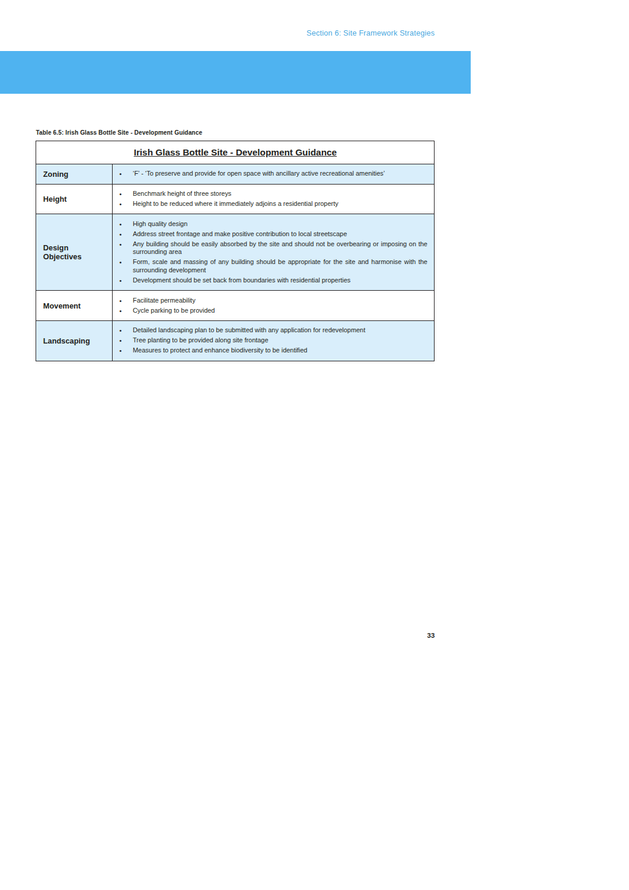Section 6: Site Framework Strategies
Table 6.5: Irish Glass Bottle Site - Development Guidance
Irish Glass Bottle Site - Development Guidance
| Zoning | ‘F’ - ‘To preserve and provide for open space with ancillary active recreational amenities’ |
| Height | Benchmark height of three storeys Height to be reduced where it immediately adjoins a residential property |
| Design Objectives | High quality design Address street frontage and make positive contribution to local streetscape Any building should be easily absorbed by the site and should not be overbearing or imposing on the surrounding area Form, scale and massing of any building should be appropriate for the site and harmonise with the surrounding development Development should be set back from boundaries with residential properties |
| Movement | Facilitate permeability Cycle parking to be provided |
| Landscaping | Detailed landscaping plan to be submitted with any application for redevelopment Tree planting to be provided along site frontage Measures to protect and enhance biodiversity to be identified |
33